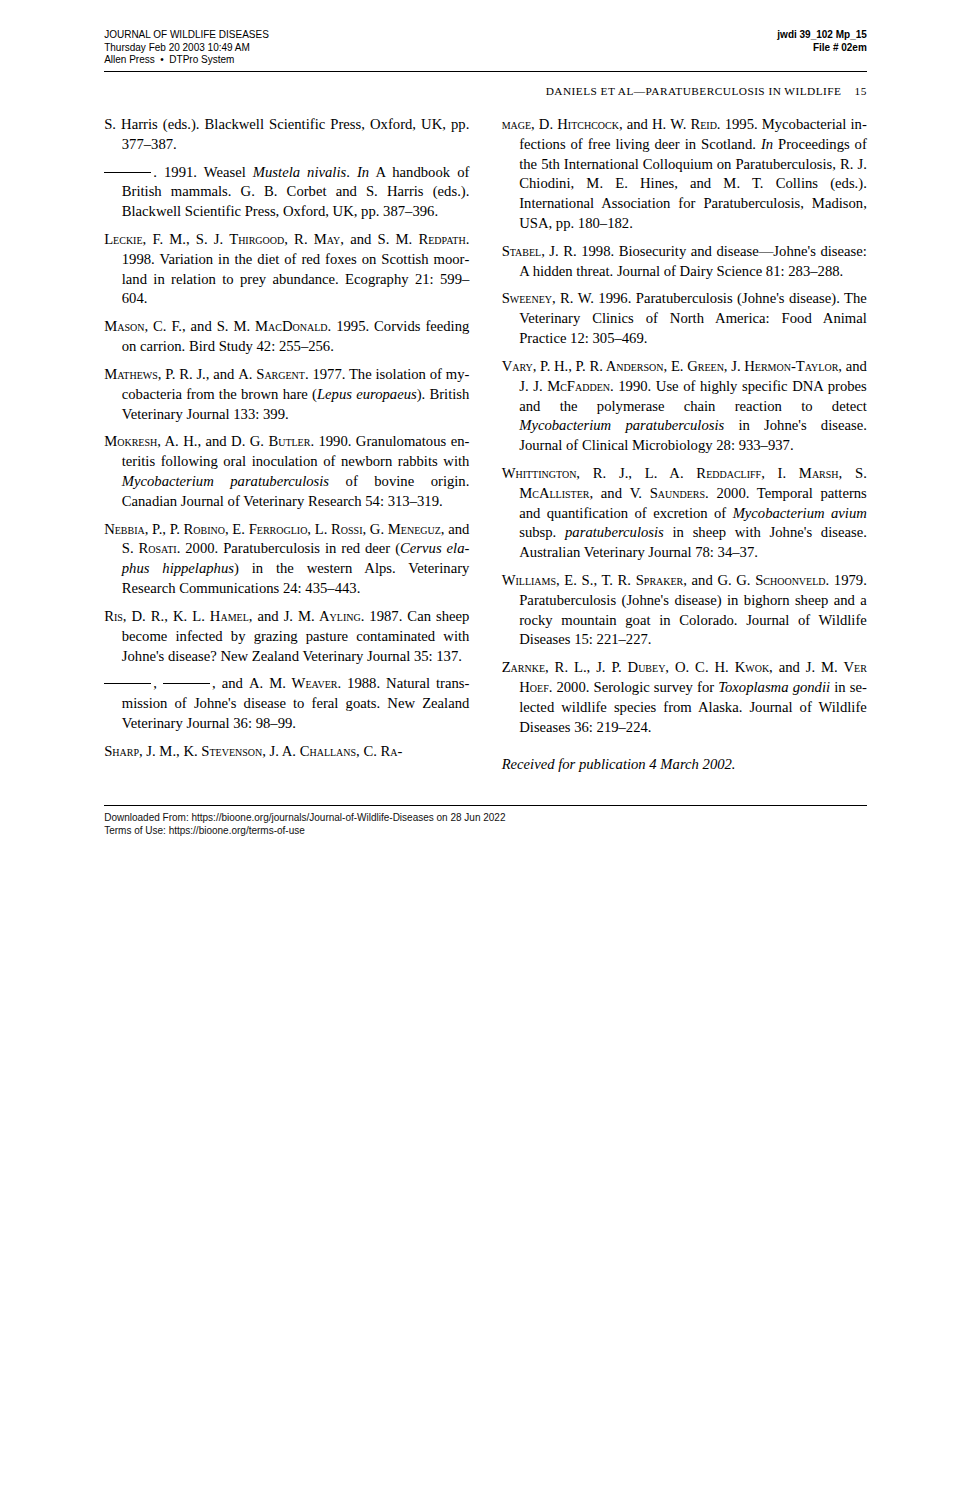JOURNAL OF WILDLIFE DISEASES
Thursday Feb 20 2003 10:49 AM
Allen Press • DTPro System
jwdi 39_102 Mp_15
File # 02em
DANIELS ET AL—PARATUBERCULOSIS IN WILDLIFE 15
S. Harris (eds.). Blackwell Scientific Press, Oxford, UK, pp. 377–387.
. 1991. Weasel Mustela nivalis. In A handbook of British mammals. G. B. Corbet and S. Harris (eds.). Blackwell Scientific Press, Oxford, UK, pp. 387–396.
Leckie, F. M., S. J. Thirgood, R. May, and S. M. Redpath. 1998. Variation in the diet of red foxes on Scottish moorland in relation to prey abundance. Ecography 21: 599–604.
Mason, C. F., and S. M. MacDonald. 1995. Corvids feeding on carrion. Bird Study 42: 255–256.
Mathews, P. R. J., and A. Sargent. 1977. The isolation of mycobacteria from the brown hare (Lepus europaeus). British Veterinary Journal 133: 399.
Mokresh, A. H., and D. G. Butler. 1990. Granulomatous enteritis following oral inoculation of newborn rabbits with Mycobacterium paratuberculosis of bovine origin. Canadian Journal of Veterinary Research 54: 313–319.
Nebbia, P., P. Robino, E. Ferroglio, L. Rossi, G. Meneguz, and S. Rosati. 2000. Paratuberculosis in red deer (Cervus elaphus hippelaphus) in the western Alps. Veterinary Research Communications 24: 435–443.
Ris, D. R., K. L. Hamel, and J. M. Ayling. 1987. Can sheep become infected by grazing pasture contaminated with Johne's disease? New Zealand Veterinary Journal 35: 137.
, , and A. M. Weaver. 1988. Natural transmission of Johne's disease to feral goats. New Zealand Veterinary Journal 36: 98–99.
Sharp, J. M., K. Stevenson, J. A. Challans, C. Ra-
mage, D. Hitchcock, and H. W. Reid. 1995. Mycobacterial infections of free living deer in Scotland. In Proceedings of the 5th International Colloquium on Paratuberculosis, R. J. Chiodini, M. E. Hines, and M. T. Collins (eds.). International Association for Paratuberculosis, Madison, USA, pp. 180–182.
Stabel, J. R. 1998. Biosecurity and disease—Johne's disease: A hidden threat. Journal of Dairy Science 81: 283–288.
Sweeney, R. W. 1996. Paratuberculosis (Johne's disease). The Veterinary Clinics of North America: Food Animal Practice 12: 305–469.
Vary, P. H., P. R. Anderson, E. Green, J. Hermon-Taylor, and J. J. McFadden. 1990. Use of highly specific DNA probes and the polymerase chain reaction to detect Mycobacterium paratuberculosis in Johne's disease. Journal of Clinical Microbiology 28: 933–937.
Whittington, R. J., L. A. Reddacliff, I. Marsh, S. McAllister, and V. Saunders. 2000. Temporal patterns and quantification of excretion of Mycobacterium avium subsp. paratuberculosis in sheep with Johne's disease. Australian Veterinary Journal 78: 34–37.
Williams, E. S., T. R. Spraker, and G. G. Schoonveld. 1979. Paratuberculosis (Johne's disease) in bighorn sheep and a rocky mountain goat in Colorado. Journal of Wildlife Diseases 15: 221–227.
Zarnke, R. L., J. P. Dubey, O. C. H. Kwok, and J. M. Ver Hoef. 2000. Serologic survey for Toxoplasma gondii in selected wildlife species from Alaska. Journal of Wildlife Diseases 36: 219–224.
Received for publication 4 March 2002.
Downloaded From: https://bioone.org/journals/Journal-of-Wildlife-Diseases on 28 Jun 2022
Terms of Use: https://bioone.org/terms-of-use